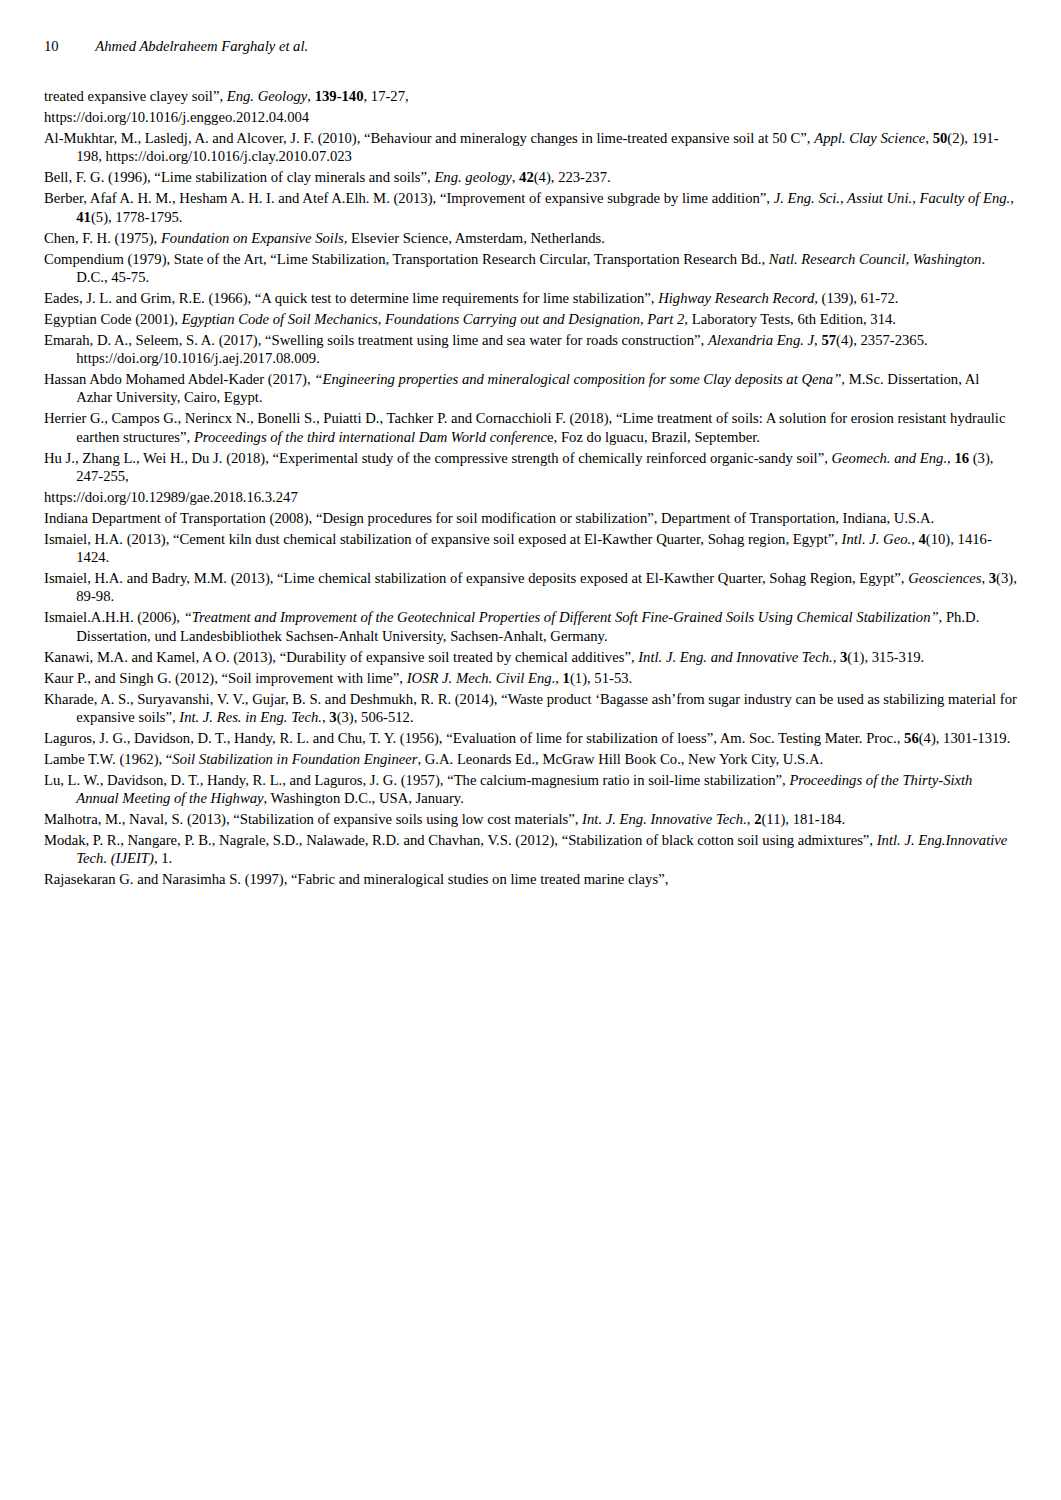10 Ahmed Abdelraheem Farghaly et al.
treated expansive clayey soil”, Eng. Geology, 139-140, 17-27,
https://doi.org/10.1016/j.enggeo.2012.04.004
Al-Mukhtar, M., Lasledj, A. and Alcover, J. F. (2010), “Behaviour and mineralogy changes in lime-treated expansive soil at 50 C”, Appl. Clay Science, 50(2), 191-198, https://doi.org/10.1016/j.clay.2010.07.023
Bell, F. G. (1996), “Lime stabilization of clay minerals and soils”, Eng. geology, 42(4), 223-237.
Berber, Afaf A. H. M., Hesham A. H. I. and Atef A.Elh. M. (2013), “Improvement of expansive subgrade by lime addition”, J. Eng. Sci., Assiut Uni., Faculty of Eng., 41(5), 1778-1795.
Chen, F. H. (1975), Foundation on Expansive Soils, Elsevier Science, Amsterdam, Netherlands.
Compendium (1979), State of the Art, “Lime Stabilization, Transportation Research Circular, Transportation Research Bd., Natl. Research Council, Washington. D.C., 45-75.
Eades, J. L. and Grim, R.E. (1966), “A quick test to determine lime requirements for lime stabilization”, Highway Research Record, (139), 61-72.
Egyptian Code (2001), Egyptian Code of Soil Mechanics, Foundations Carrying out and Designation, Part 2, Laboratory Tests, 6th Edition, 314.
Emarah, D. A., Seleem, S. A. (2017), “Swelling soils treatment using lime and sea water for roads construction”, Alexandria Eng. J, 57(4), 2357-2365. https://doi.org/10.1016/j.aej.2017.08.009.
Hassan Abdo Mohamed Abdel-Kader (2017), “Engineering properties and mineralogical composition for some Clay deposits at Qena”, M.Sc. Dissertation, Al Azhar University, Cairo, Egypt.
Herrier G., Campos G., Nerincx N., Bonelli S., Puiatti D., Tachker P. and Cornacchioli F. (2018), “Lime treatment of soils: A solution for erosion resistant hydraulic earthen structures”, Proceedings of the third international Dam World conference, Foz do lguacu, Brazil, September.
Hu J., Zhang L., Wei H., Du J. (2018), “Experimental study of the compressive strength of chemically reinforced organic-sandy soil”, Geomech. and Eng., 16 (3), 247-255,
https://doi.org/10.12989/gae.2018.16.3.247
Indiana Department of Transportation (2008), “Design procedures for soil modification or stabilization”, Department of Transportation, Indiana, U.S.A.
Ismaiel, H.A. (2013), “Cement kiln dust chemical stabilization of expansive soil exposed at El-Kawther Quarter, Sohag region, Egypt”, Intl. J. Geo., 4(10), 1416-1424.
Ismaiel, H.A. and Badry, M.M. (2013), “Lime chemical stabilization of expansive deposits exposed at El-Kawther Quarter, Sohag Region, Egypt”, Geosciences, 3(3), 89-98.
Ismaiel.A.H.H. (2006), “Treatment and Improvement of the Geotechnical Properties of Different Soft Fine-Grained Soils Using Chemical Stabilization”, Ph.D. Dissertation, und Landesbibliothek Sachsen-Anhalt University, Sachsen-Anhalt, Germany.
Kanawi, M.A. and Kamel, A O. (2013), “Durability of expansive soil treated by chemical additives”, Intl. J. Eng. and Innovative Tech., 3(1), 315-319.
Kaur P., and Singh G. (2012), “Soil improvement with lime”, IOSR J. Mech. Civil Eng., 1(1), 51-53.
Kharade, A. S., Suryavanshi, V. V., Gujar, B. S. and Deshmukh, R. R. (2014), “Waste product ‘Bagasse ash’from sugar industry can be used as stabilizing material for expansive soils”, Int. J. Res. in Eng. Tech., 3(3), 506-512.
Laguros, J. G., Davidson, D. T., Handy, R. L. and Chu, T. Y. (1956), “Evaluation of lime for stabilization of loess”, Am. Soc. Testing Mater. Proc., 56(4), 1301-1319.
Lambe T.W. (1962), “Soil Stabilization in Foundation Engineer, G.A. Leonards Ed., McGraw Hill Book Co., New York City, U.S.A.
Lu, L. W., Davidson, D. T., Handy, R. L., and Laguros, J. G. (1957), “The calcium-magnesium ratio in soil-lime stabilization”, Proceedings of the Thirty-Sixth Annual Meeting of the Highway, Washington D.C., USA, January.
Malhotra, M., Naval, S. (2013), “Stabilization of expansive soils using low cost materials”, Int. J. Eng. Innovative Tech., 2(11), 181-184.
Modak, P. R., Nangare, P. B., Nagrale, S.D., Nalawade, R.D. and Chavhan, V.S. (2012), “Stabilization of black cotton soil using admixtures”, Intl. J. Eng.Innovative Tech. (IJEIT), 1.
Rajasekaran G. and Narasimha S. (1997), “Fabric and mineralogical studies on lime treated marine clays”,